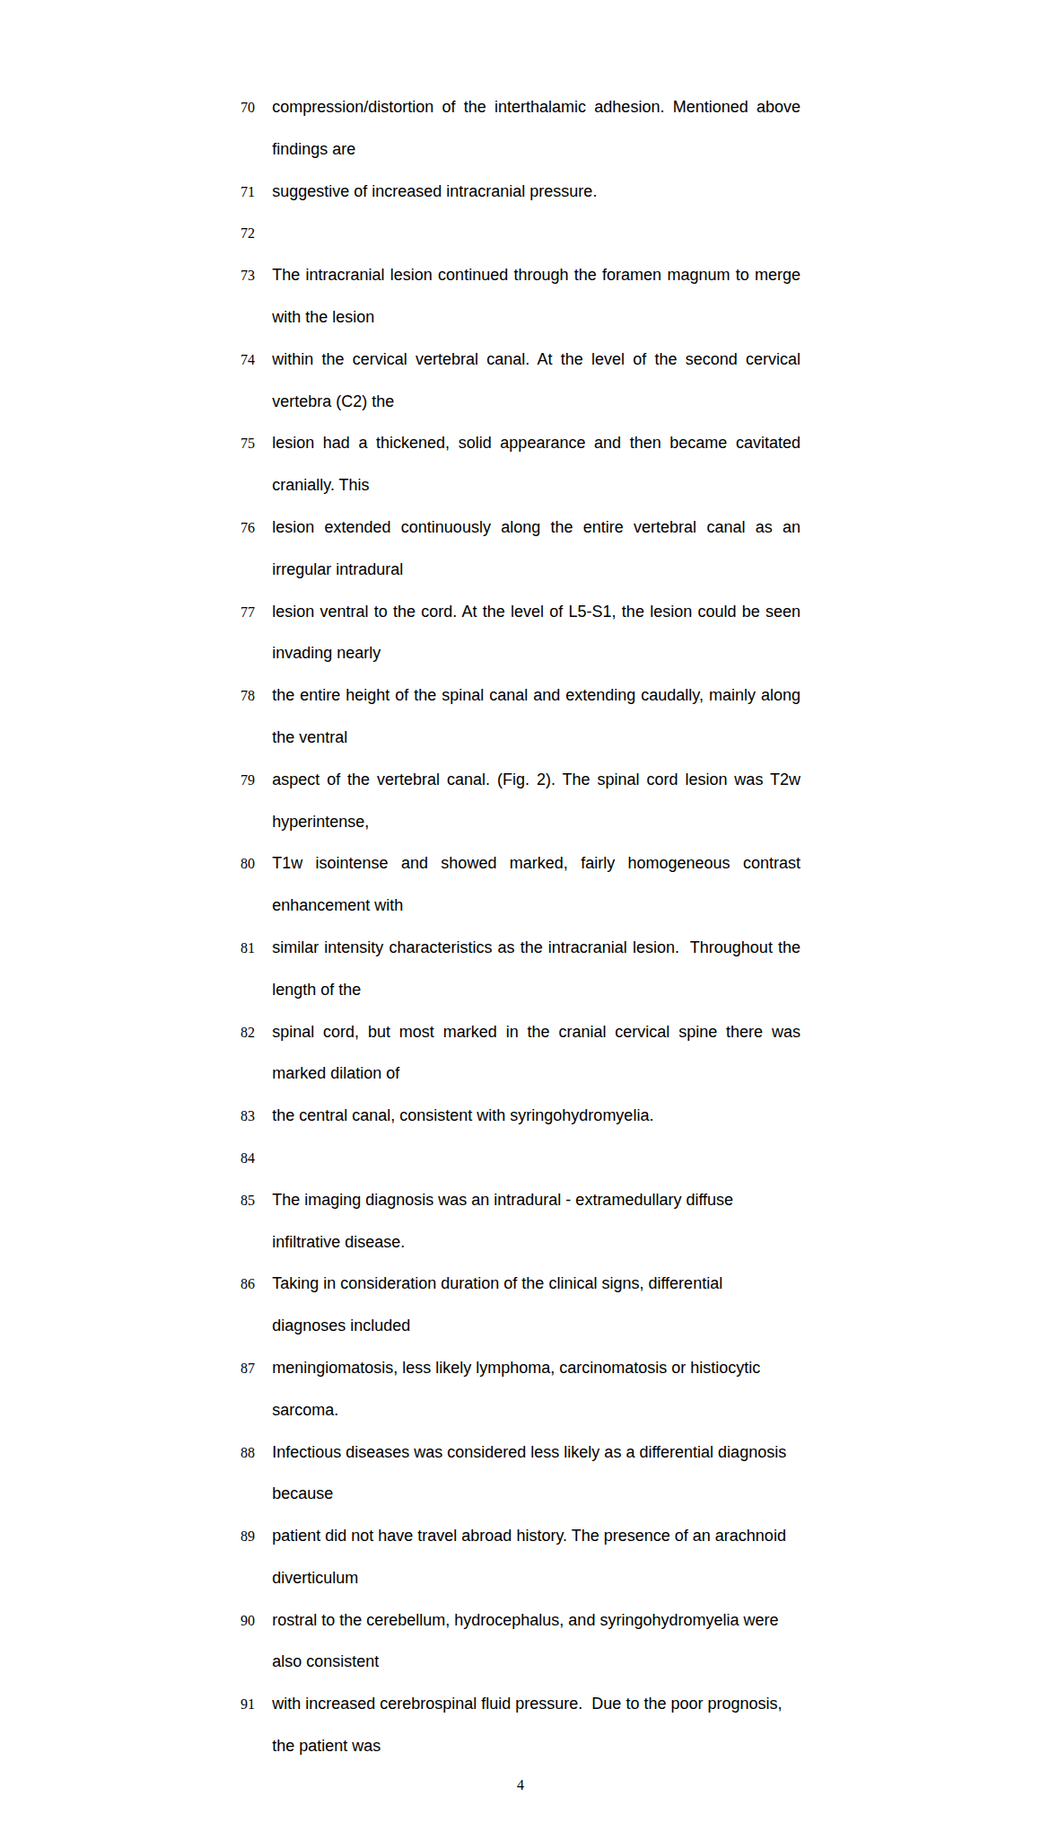70 compression/distortion of the interthalamic adhesion. Mentioned above findings are
71 suggestive of increased intracranial pressure.
72
73 The intracranial lesion continued through the foramen magnum to merge with the lesion
74 within the cervical vertebral canal. At the level of the second cervical vertebra (C2) the
75 lesion had a thickened, solid appearance and then became cavitated cranially. This
76 lesion extended continuously along the entire vertebral canal as an irregular intradural
77 lesion ventral to the cord. At the level of L5-S1, the lesion could be seen invading nearly
78 the entire height of the spinal canal and extending caudally, mainly along the ventral
79 aspect of the vertebral canal. (Fig. 2). The spinal cord lesion was T2w hyperintense,
80 T1w isointense and showed marked, fairly homogeneous contrast enhancement with
81 similar intensity characteristics as the intracranial lesion. Throughout the length of the
82 spinal cord, but most marked in the cranial cervical spine there was marked dilation of
83 the central canal, consistent with syringohydromyelia.
84
85 The imaging diagnosis was an intradural - extramedullary diffuse infiltrative disease.
86 Taking in consideration duration of the clinical signs, differential diagnoses included
87 meningiomatosis, less likely lymphoma, carcinomatosis or histiocytic sarcoma.
88 Infectious diseases was considered less likely as a differential diagnosis because
89 patient did not have travel abroad history. The presence of an arachnoid diverticulum
90 rostral to the cerebellum, hydrocephalus, and syringohydromyelia were also consistent
91 with increased cerebrospinal fluid pressure. Due to the poor prognosis, the patient was
4